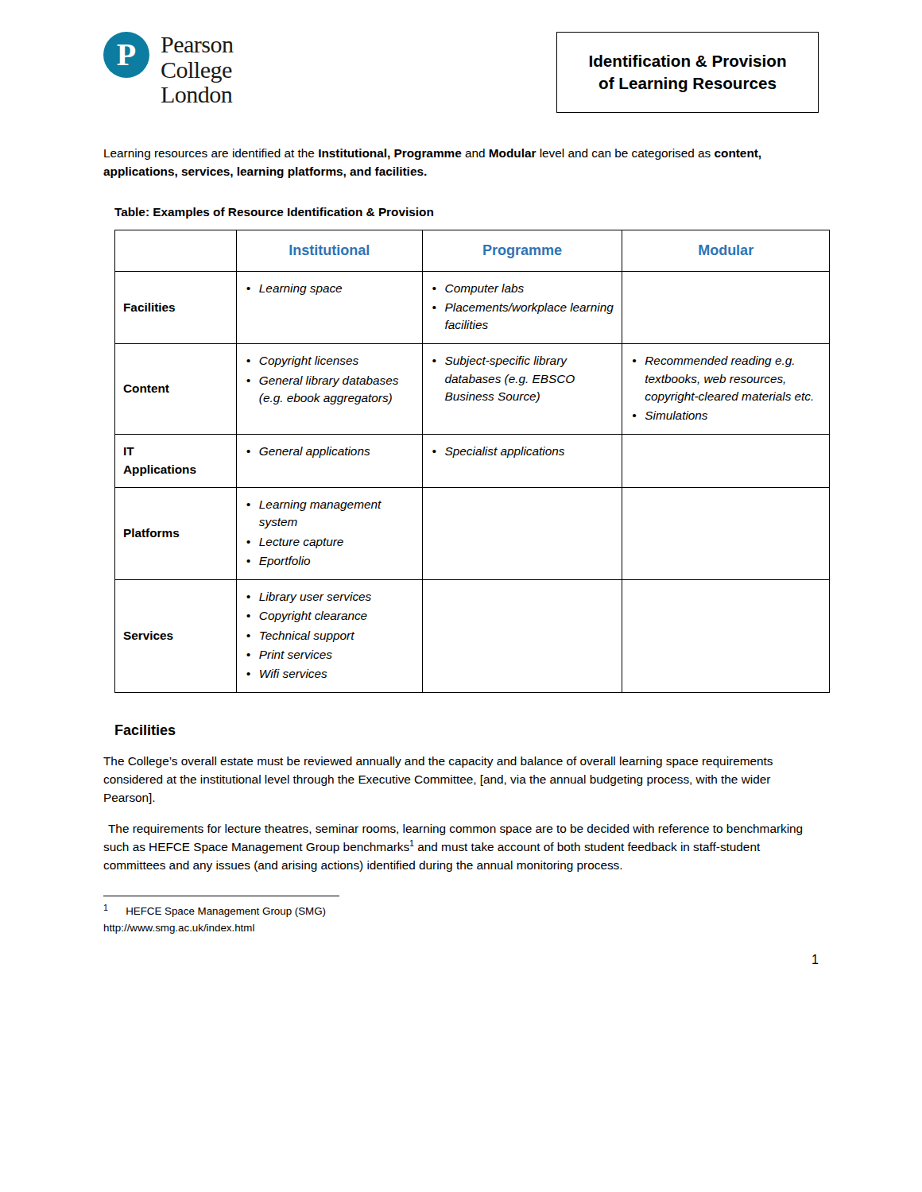P
Pearson
College
London
Identification & Provision
of Learning Resources
Learning resources are identified at the Institutional, Programme and Modular level and can be categorised as content, applications, services, learning platforms, and facilities.
Table: Examples of Resource Identification & Provision
| | Institutional | Programme | Modular |
| --- | --- | --- | --- |
| Facilities | Learning space | Computer labs Placements/workplace learning facilities | |
| Content | Copyright licenses General library databases (e.g. ebook aggregators) | Subject-specific library databases (e.g. EBSCO Business Source) | Recommended reading e.g. textbooks, web resources, copyright-cleared materials etc. Simulations |
| IT Applications | General applications | Specialist applications | |
| Platforms | Learning management system Lecture capture Eportfolio | | |
| Services | Library user services Copyright clearance Technical support Print services Wifi services | | |
Facilities
The College’s overall estate must be reviewed annually and the capacity and balance of overall learning space requirements considered at the institutional level through the Executive Committee, [and, via the annual budgeting process, with the wider Pearson].
The requirements for lecture theatres, seminar rooms, learning common space are to be decided with reference to benchmarking such as HEFCE Space Management Group benchmarks1 and must take account of both student feedback in staff-student committees and any issues (and arising actions) identified during the annual monitoring process.
1 HEFCE Space Management Group (SMG)
http://www.smg.ac.uk/index.html
1